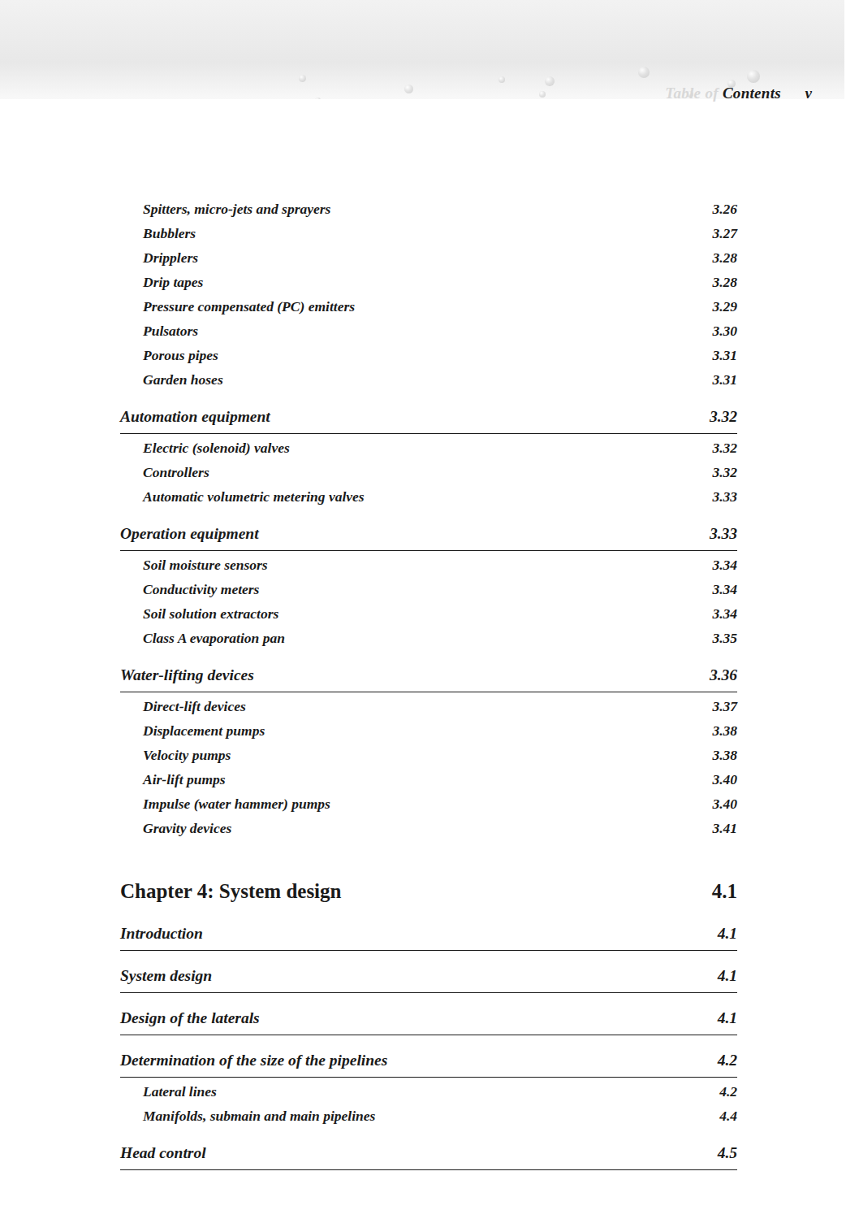Table of Contents
v
Spitters, micro-jets and sprayers 3.26
Bubblers 3.27
Dripplers 3.28
Drip tapes 3.28
Pressure compensated (PC) emitters 3.29
Pulsators 3.30
Porous pipes 3.31
Garden hoses 3.31
Automation equipment 3.32
Electric (solenoid) valves 3.32
Controllers 3.32
Automatic volumetric metering valves 3.33
Operation equipment 3.33
Soil moisture sensors 3.34
Conductivity meters 3.34
Soil solution extractors 3.34
Class A evaporation pan 3.35
Water-lifting devices 3.36
Direct-lift devices 3.37
Displacement pumps 3.38
Velocity pumps 3.38
Air-lift pumps 3.40
Impulse (water hammer) pumps 3.40
Gravity devices 3.41
Chapter 4: System design 4.1
Introduction 4.1
System design 4.1
Design of the laterals 4.1
Determination of the size of the pipelines 4.2
Lateral lines 4.2
Manifolds, submain and main pipelines 4.4
Head control 4.5